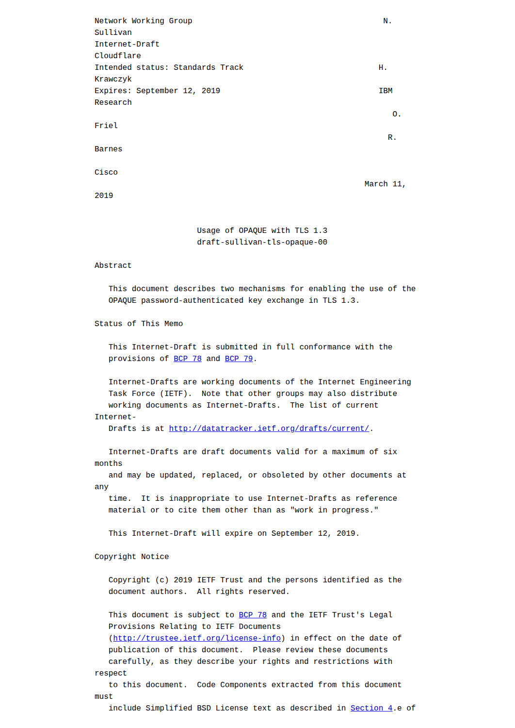Network Working Group                                         N. Sullivan
Internet-Draft                                                Cloudflare
Intended status: Standards Track                             H. Krawczyk
Expires: September 12, 2019                                  IBM Research
                                                                O. Friel
                                                               R. Barnes
                                                                   Cisco
                                                          March 11, 2019


                      Usage of OPAQUE with TLS 1.3
                      draft-sullivan-tls-opaque-00

Abstract

   This document describes two mechanisms for enabling the use of the
   OPAQUE password-authenticated key exchange in TLS 1.3.

Status of This Memo

   This Internet-Draft is submitted in full conformance with the
   provisions of BCP 78 and BCP 79.

   Internet-Drafts are working documents of the Internet Engineering
   Task Force (IETF).  Note that other groups may also distribute
   working documents as Internet-Drafts.  The list of current Internet-
   Drafts is at http://datatracker.ietf.org/drafts/current/.

   Internet-Drafts are draft documents valid for a maximum of six months
   and may be updated, replaced, or obsoleted by other documents at any
   time.  It is inappropriate to use Internet-Drafts as reference
   material or to cite them other than as "work in progress."

   This Internet-Draft will expire on September 12, 2019.

Copyright Notice

   Copyright (c) 2019 IETF Trust and the persons identified as the
   document authors.  All rights reserved.

   This document is subject to BCP 78 and the IETF Trust's Legal
   Provisions Relating to IETF Documents
   (http://trustee.ietf.org/license-info) in effect on the date of
   publication of this document.  Please review these documents
   carefully, as they describe your rights and restrictions with respect
   to this document.  Code Components extracted from this document must
   include Simplified BSD License text as described in Section 4.e of